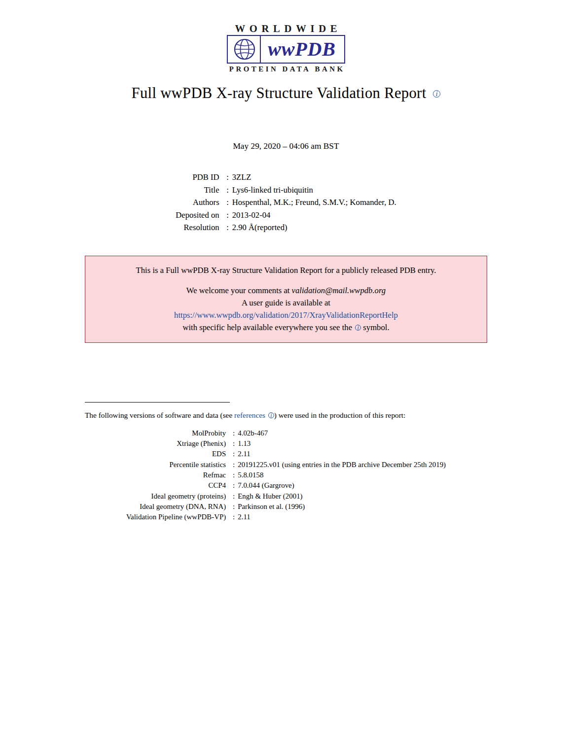WORLDWIDE
wwPDB
PROTEIN DATA BANK
Full wwPDB X-ray Structure Validation Report i
May 29, 2020 – 04:06 am BST
| PDB ID | : | 3ZLZ |
| Title | : | Lys6-linked tri-ubiquitin |
| Authors | : | Hospenthal, M.K.; Freund, S.M.V.; Komander, D. |
| Deposited on | : | 2013-02-04 |
| Resolution | : | 2.90 Å(reported) |
This is a Full wwPDB X-ray Structure Validation Report for a publicly released PDB entry.
We welcome your comments at validation@mail.wwpdb.org
A user guide is available at
https://www.wwpdb.org/validation/2017/XrayValidationReportHelp
with specific help available everywhere you see the i symbol.
The following versions of software and data (see references i) were used in the production of this report:
| MolProbity | : | 4.02b-467 |
| Xtriage (Phenix) | : | 1.13 |
| EDS | : | 2.11 |
| Percentile statistics | : | 20191225.v01 (using entries in the PDB archive December 25th 2019) |
| Refmac | : | 5.8.0158 |
| CCP4 | : | 7.0.044 (Gargrove) |
| Ideal geometry (proteins) | : | Engh & Huber (2001) |
| Ideal geometry (DNA, RNA) | : | Parkinson et al. (1996) |
| Validation Pipeline (wwPDB-VP) | : | 2.11 |